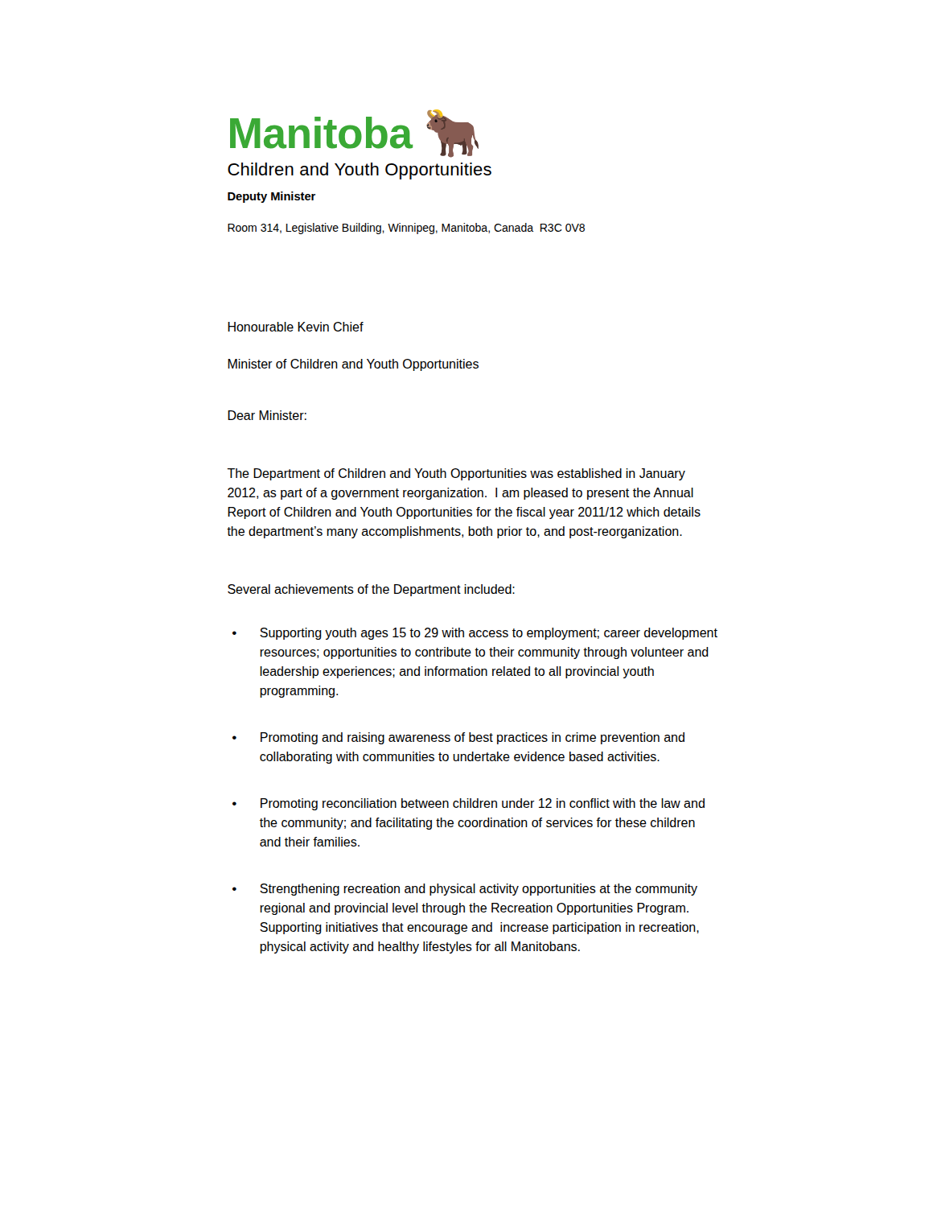Manitoba 🐂
Children and Youth Opportunities
Deputy Minister
Room 314, Legislative Building, Winnipeg, Manitoba, Canada R3C 0V8
Honourable Kevin Chief
Minister of Children and Youth Opportunities
Dear Minister:
The Department of Children and Youth Opportunities was established in January 2012, as part of a government reorganization. I am pleased to present the Annual Report of Children and Youth Opportunities for the fiscal year 2011/12 which details the department’s many accomplishments, both prior to, and post-reorganization.
Several achievements of the Department included:
Supporting youth ages 15 to 29 with access to employment; career development resources; opportunities to contribute to their community through volunteer and leadership experiences; and information related to all provincial youth programming.
Promoting and raising awareness of best practices in crime prevention and collaborating with communities to undertake evidence based activities.
Promoting reconciliation between children under 12 in conflict with the law and the community; and facilitating the coordination of services for these children and their families.
Strengthening recreation and physical activity opportunities at the community regional and provincial level through the Recreation Opportunities Program. Supporting initiatives that encourage and increase participation in recreation, physical activity and healthy lifestyles for all Manitobans.